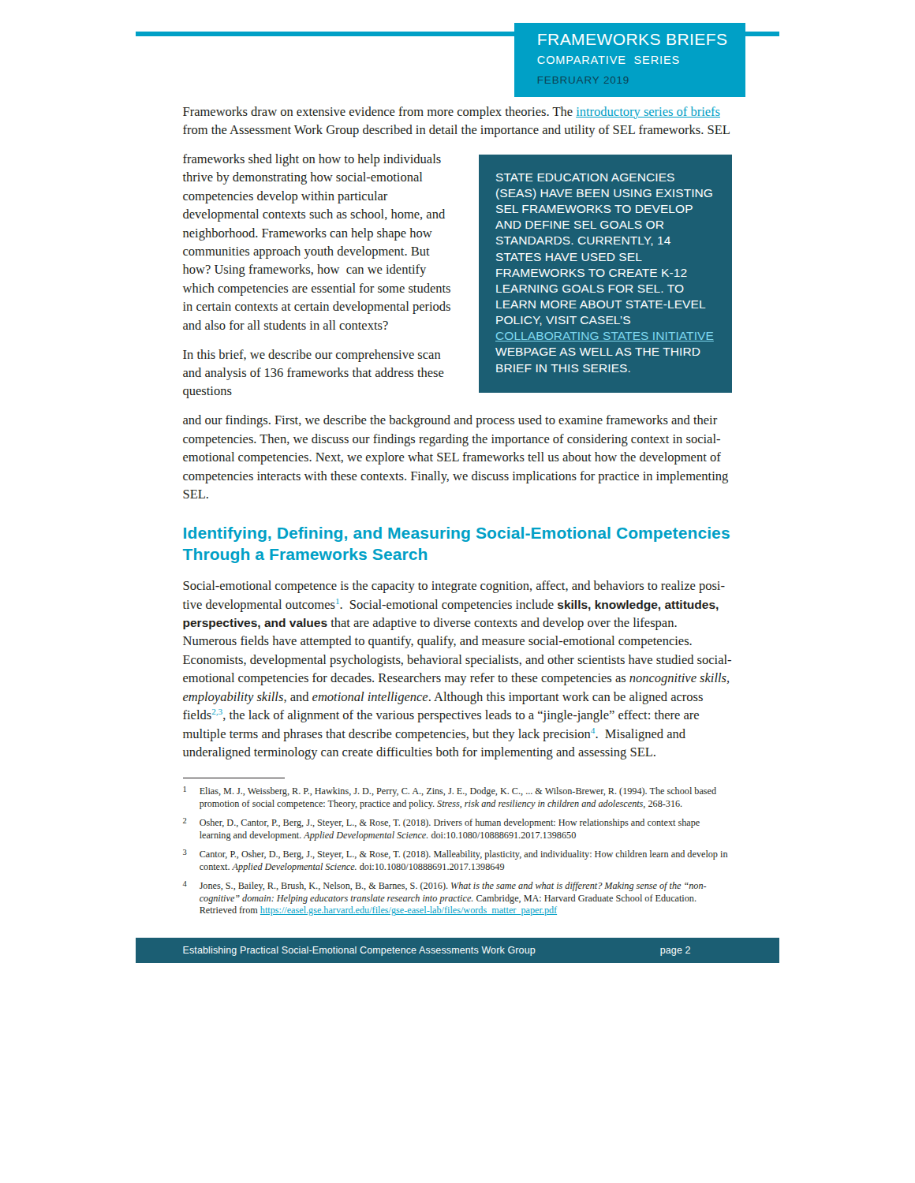FRAMEWORKS BRIEFS
COMPARATIVE SERIES
FEBRUARY 2019
Frameworks draw on extensive evidence from more complex theories. The introductory series of briefs from the Assessment Work Group described in detail the importance and utility of SEL frameworks. SEL
STATE EDUCATION AGENCIES (SEAS) HAVE BEEN USING EXISTING SEL FRAMEWORKS TO DEVELOP AND DEFINE SEL GOALS OR STANDARDS. CURRENTLY, 14 STATES HAVE USED SEL FRAMEWORKS TO CREATE K-12 LEARNING GOALS FOR SEL. TO LEARN MORE ABOUT STATE-LEVEL POLICY, VISIT CASEL’S COLLABORATING STATES INITIATIVE WEBPAGE AS WELL AS THE THIRD BRIEF IN THIS SERIES.
frameworks shed light on how to help individuals thrive by demonstrating how social-emotional competencies develop within particular developmental contexts such as school, home, and neighborhood. Frameworks can help shape how communities approach youth development. But how? Using frameworks, how can we identify which competencies are essential for some students in certain contexts at certain develop­mental periods and also for all students in all contexts?
In this brief, we describe our comprehensive scan and analysis of 136 frameworks that address these questions
and our findings. First, we describe the background and process used to examine frameworks and their competencies. Then, we discuss our findings regarding the importance of considering context in social-emotional competencies. Next, we explore what SEL frameworks tell us about how the development of competencies interacts with these contexts. Finally, we discuss implications for practice in implementing SEL.
Identifying, Defining, and Measuring Social-Emotional Competencies Through a Frameworks Search
Social-emotional competence is the capacity to integrate cognition, affect, and behaviors to realize posi­tive developmental outcomes1. Social-emotional competencies include skills, knowledge, attitudes, perspectives, and values that are adaptive to diverse contexts and develop over the lifespan. Numerous fields have attempted to quantify, qualify, and measure social-emotional competencies. Economists, developmental psychologists, behavioral specialists, and other scientists have studied social-emotional competencies for decades. Researchers may refer to these competencies as noncognitive skills, employ­ability skills, and emotional intelligence. Although this important work can be aligned across fields2,3, the lack of alignment of the various perspectives leads to a “jingle-jangle” effect: there are multiple terms and phrases that describe competencies, but they lack precision4. Misaligned and underaligned termi­nology can create difficulties both for implementing and assessing SEL.
1 Elias, M. J., Weissberg, R. P., Hawkins, J. D., Perry, C. A., Zins, J. E., Dodge, K. C., ... & Wilson-Brewer, R. (1994). The school based promotion of social competence: Theory, practice and policy. Stress, risk and resiliency in children and adolescents, 268-316.
2 Osher, D., Cantor, P., Berg, J., Steyer, L., & Rose, T. (2018). Drivers of human development: How relationships and context shape learning and development. Applied Developmental Science. doi:10.1080/10888691.2017.1398650
3 Cantor, P., Osher, D., Berg, J., Steyer, L., & Rose, T. (2018). Malleability, plasticity, and individuality: How children learn and develop in context. Applied Developmental Science. doi:10.1080/10888691.2017.1398649
4 Jones, S., Bailey, R., Brush, K., Nelson, B., & Barnes, S. (2016). What is the same and what is different? Making sense of the “non-cognitive” domain: Helping educators translate research into practice. Cambridge, MA: Harvard Graduate School of Education. Retrieved from https://easel.gse.harvard.edu/files/gse-easel-lab/files/words_matter_paper.pdf
Establishing Practical Social-Emotional Competence Assessments Work Group
page 2